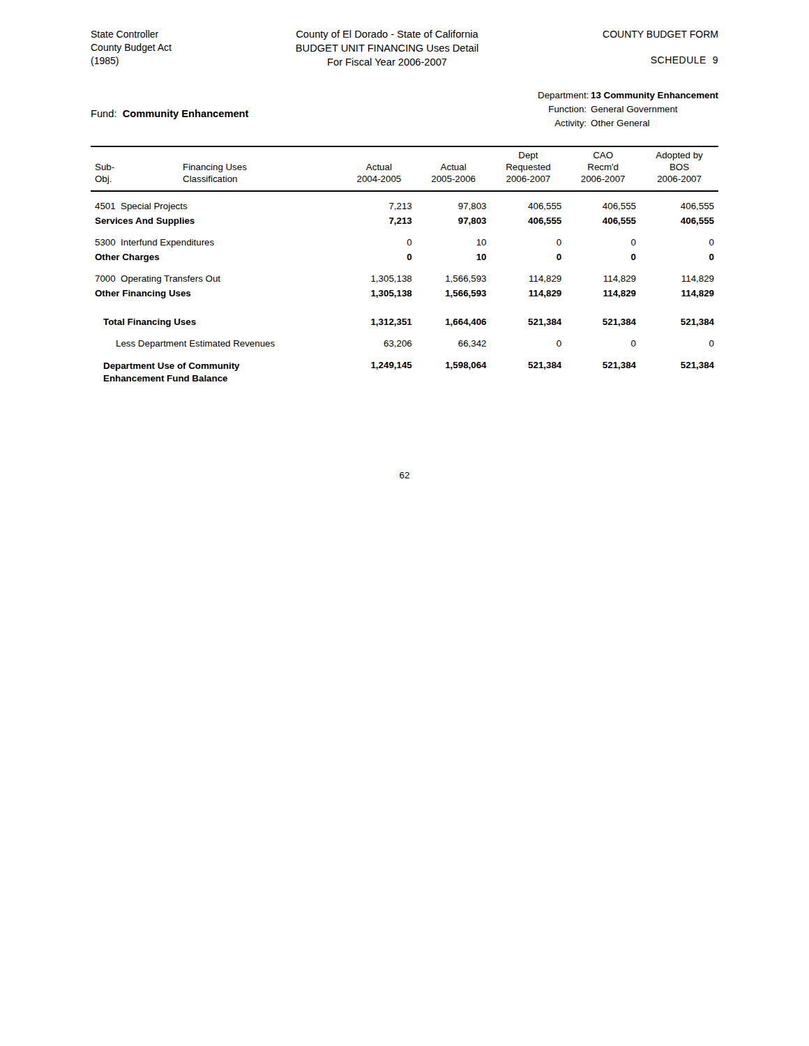State Controller
County Budget Act
(1985)
County of El Dorado - State of California
BUDGET UNIT FINANCING Uses Detail
For Fiscal Year 2006-2007
COUNTY BUDGET FORM
SCHEDULE 9
Fund: Community Enhancement
Department: 13 Community Enhancement
Function: General Government
Activity: Other General
| Sub- Obj. | Financing Uses Classification | Actual 2004-2005 | Actual 2005-2006 | Dept Requested 2006-2007 | CAO Recm'd 2006-2007 | Adopted by BOS 2006-2007 |
| --- | --- | --- | --- | --- | --- | --- |
| 4501 Special Projects | 7,213 | 97,803 | 406,555 | 406,555 | 406,555 |
| Services And Supplies | 7,213 | 97,803 | 406,555 | 406,555 | 406,555 |
| 5300 Interfund Expenditures | 0 | 10 | 0 | 0 | 0 |
| Other Charges | 0 | 10 | 0 | 0 | 0 |
| 7000 Operating Transfers Out | 1,305,138 | 1,566,593 | 114,829 | 114,829 | 114,829 |
| Other Financing Uses | 1,305,138 | 1,566,593 | 114,829 | 114,829 | 114,829 |
| Total Financing Uses | 1,312,351 | 1,664,406 | 521,384 | 521,384 | 521,384 |
| Less Department Estimated Revenues | 63,206 | 66,342 | 0 | 0 | 0 |
| Department Use of Community Enhancement Fund Balance | 1,249,145 | 1,598,064 | 521,384 | 521,384 | 521,384 |
62